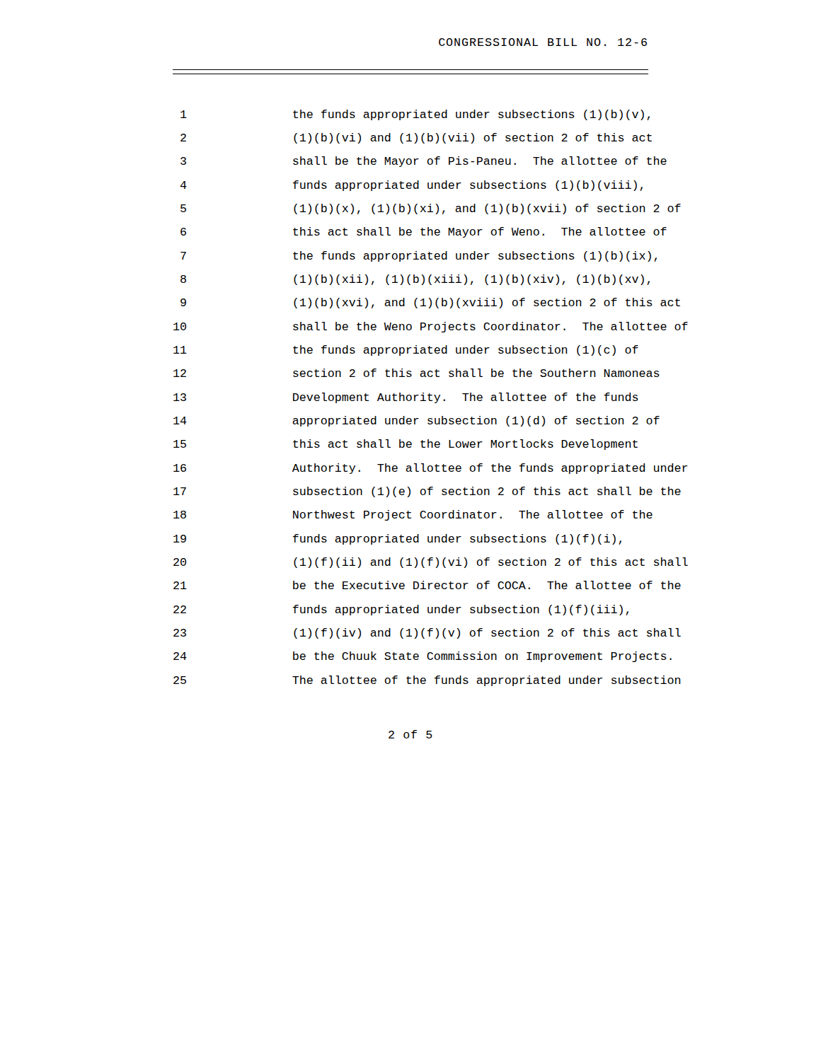CONGRESSIONAL BILL NO. 12-6
| 1 | the funds appropriated under subsections (1)(b)(v), |
| 2 | (1)(b)(vi) and (1)(b)(vii) of section 2 of this act |
| 3 | shall be the Mayor of Pis-Paneu. The allottee of the |
| 4 | funds appropriated under subsections (1)(b)(viii), |
| 5 | (1)(b)(x), (1)(b)(xi), and (1)(b)(xvii) of section 2 of |
| 6 | this act shall be the Mayor of Weno. The allottee of |
| 7 | the funds appropriated under subsections (1)(b)(ix), |
| 8 | (1)(b)(xii), (1)(b)(xiii), (1)(b)(xiv), (1)(b)(xv), |
| 9 | (1)(b)(xvi), and (1)(b)(xviii) of section 2 of this act |
| 10 | shall be the Weno Projects Coordinator. The allottee of |
| 11 | the funds appropriated under subsection (1)(c) of |
| 12 | section 2 of this act shall be the Southern Namoneas |
| 13 | Development Authority. The allottee of the funds |
| 14 | appropriated under subsection (1)(d) of section 2 of |
| 15 | this act shall be the Lower Mortlocks Development |
| 16 | Authority. The allottee of the funds appropriated under |
| 17 | subsection (1)(e) of section 2 of this act shall be the |
| 18 | Northwest Project Coordinator. The allottee of the |
| 19 | funds appropriated under subsections (1)(f)(i), |
| 20 | (1)(f)(ii) and (1)(f)(vi) of section 2 of this act shall |
| 21 | be the Executive Director of COCA. The allottee of the |
| 22 | funds appropriated under subsection (1)(f)(iii), |
| 23 | (1)(f)(iv) and (1)(f)(v) of section 2 of this act shall |
| 24 | be the Chuuk State Commission on Improvement Projects. |
| 25 | The allottee of the funds appropriated under subsection |
2 of 5